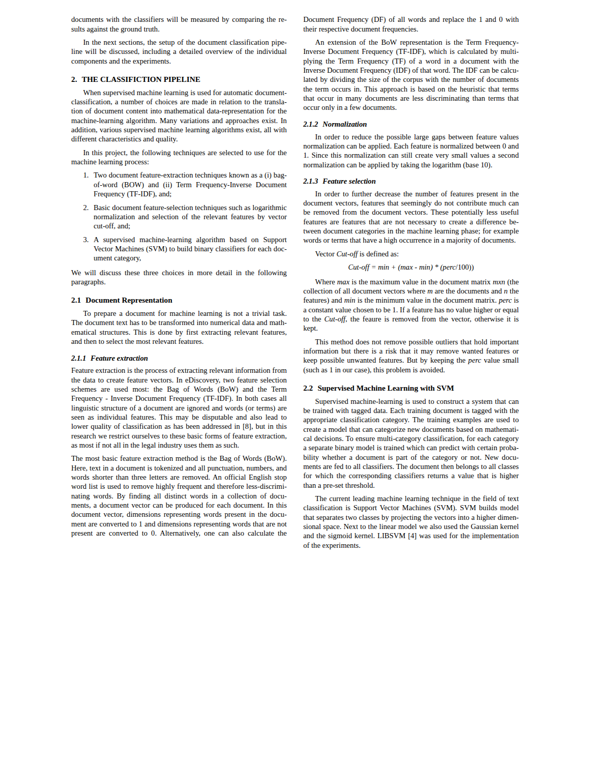documents with the classifiers will be measured by comparing the results against the ground truth.
In the next sections, the setup of the document classification pipeline will be discussed, including a detailed overview of the individual components and the experiments.
2. THE CLASSIFICTION PIPELINE
When supervised machine learning is used for automatic document-classification, a number of choices are made in relation to the translation of document content into mathematical data-representation for the machine-learning algorithm. Many variations and approaches exist. In addition, various supervised machine learning algorithms exist, all with different characteristics and quality.
In this project, the following techniques are selected to use for the machine learning process:
Two document feature-extraction techniques known as a (i) bag-of-word (BOW) and (ii) Term Frequency-Inverse Document Frequency (TF-IDF), and;
Basic document feature-selection techniques such as logarithmic normalization and selection of the relevant features by vector cut-off, and;
A supervised machine-learning algorithm based on Support Vector Machines (SVM) to build binary classifiers for each document category,
We will discuss these three choices in more detail in the following paragraphs.
2.1 Document Representation
To prepare a document for machine learning is not a trivial task. The document text has to be transformed into numerical data and mathematical structures. This is done by first extracting relevant features, and then to select the most relevant features.
2.1.1 Feature extraction
Feature extraction is the process of extracting relevant information from the data to create feature vectors. In eDiscovery, two feature selection schemes are used most: the Bag of Words (BoW) and the Term Frequency - Inverse Document Frequency (TF-IDF). In both cases all linguistic structure of a document are ignored and words (or terms) are seen as individual features. This may be disputable and also lead to lower quality of classification as has been addressed in [8], but in this research we restrict ourselves to these basic forms of feature extraction, as most if not all in the legal industry uses them as such.
The most basic feature extraction method is the Bag of Words (BoW). Here, text in a document is tokenized and all punctuation, numbers, and words shorter than three letters are removed. An official English stop word list is used to remove highly frequent and therefore less-discriminating words. By finding all distinct words in a collection of documents, a document vector can be produced for each document. In this document vector, dimensions representing words present in the document are converted to 1 and dimensions representing words that are not present are converted to 0. Alternatively, one can also calculate the Document Frequency (DF) of all words and replace the 1 and 0 with their respective document frequencies.
An extension of the BoW representation is the Term Frequency-Inverse Document Frequency (TF-IDF), which is calculated by multiplying the Term Frequency (TF) of a word in a document with the Inverse Document Frequency (IDF) of that word. The IDF can be calculated by dividing the size of the corpus with the number of documents the term occurs in. This approach is based on the heuristic that terms that occur in many documents are less discriminating than terms that occur only in a few documents.
2.1.2 Normalization
In order to reduce the possible large gaps between feature values normalization can be applied. Each feature is normalized between 0 and 1. Since this normalization can still create very small values a second normalization can be applied by taking the logarithm (base 10).
2.1.3 Feature selection
In order to further decrease the number of features present in the document vectors, features that seemingly do not contribute much can be removed from the document vectors. These potentially less useful features are features that are not necessary to create a difference between document categories in the machine learning phase; for example words or terms that have a high occurrence in a majority of documents.
Vector Cut-off is defined as:
Cut-off = min + (max - min) * (perc/100))
Where max is the maximum value in the document matrix mxn (the collection of all document vectors where m are the documents and n the features) and min is the minimum value in the document matrix. perc is a constant value chosen to be 1. If a feature has no value higher or equal to the Cut-off, the feaure is removed from the vector, otherwise it is kept.
This method does not remove possible outliers that hold important information but there is a risk that it may remove wanted features or keep possible unwanted features. But by keeping the perc value small (such as 1 in our case), this problem is avoided.
2.2 Supervised Machine Learning with SVM
Supervised machine-learning is used to construct a system that can be trained with tagged data. Each training document is tagged with the appropriate classification category. The training examples are used to create a model that can categorize new documents based on mathematical decisions. To ensure multi-category classification, for each category a separate binary model is trained which can predict with certain probability whether a document is part of the category or not. New documents are fed to all classifiers. The document then belongs to all classes for which the corresponding classifiers returns a value that is higher than a pre-set threshold.
The current leading machine learning technique in the field of text classification is Support Vector Machines (SVM). SVM builds model that separates two classes by projecting the vectors into a higher dimensional space. Next to the linear model we also used the Gaussian kernel and the sigmoid kernel. LIBSVM [4] was used for the implementation of the experiments.